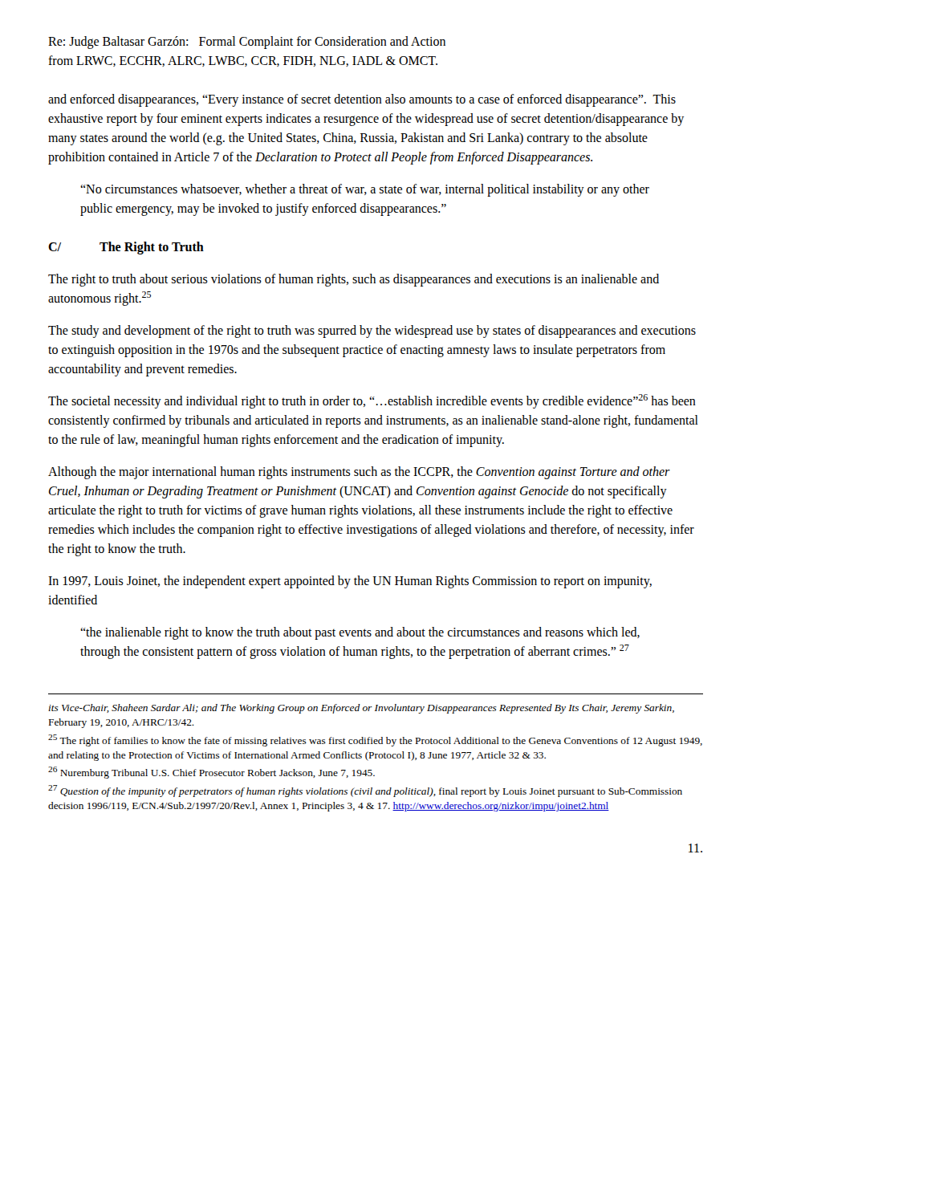Re: Judge Baltasar Garzón: Formal Complaint for Consideration and Action
from LRWC, ECCHR, ALRC, LWBC, CCR, FIDH, NLG, IADL & OMCT.
and enforced disappearances, “Every instance of secret detention also amounts to a case of enforced disappearance”. This exhaustive report by four eminent experts indicates a resurgence of the widespread use of secret detention/disappearance by many states around the world (e.g. the United States, China, Russia, Pakistan and Sri Lanka) contrary to the absolute prohibition contained in Article 7 of the Declaration to Protect all People from Enforced Disappearances.
“No circumstances whatsoever, whether a threat of war, a state of war, internal political instability or any other public emergency, may be invoked to justify enforced disappearances.”
C/The Right to Truth
The right to truth about serious violations of human rights, such as disappearances and executions is an inalienable and autonomous right.25
The study and development of the right to truth was spurred by the widespread use by states of disappearances and executions to extinguish opposition in the 1970s and the subsequent practice of enacting amnesty laws to insulate perpetrators from accountability and prevent remedies.
The societal necessity and individual right to truth in order to, “…establish incredible events by credible evidence”26 has been consistently confirmed by tribunals and articulated in reports and instruments, as an inalienable stand-alone right, fundamental to the rule of law, meaningful human rights enforcement and the eradication of impunity.
Although the major international human rights instruments such as the ICCPR, the Convention against Torture and other Cruel, Inhuman or Degrading Treatment or Punishment (UNCAT) and Convention against Genocide do not specifically articulate the right to truth for victims of grave human rights violations, all these instruments include the right to effective remedies which includes the companion right to effective investigations of alleged violations and therefore, of necessity, infer the right to know the truth.
In 1997, Louis Joinet, the independent expert appointed by the UN Human Rights Commission to report on impunity, identified
“the inalienable right to know the truth about past events and about the circumstances and reasons which led, through the consistent pattern of gross violation of human rights, to the perpetration of aberrant crimes.” 27
its Vice-Chair, Shaheen Sardar Ali; and The Working Group on Enforced or Involuntary Disappearances Represented By Its Chair, Jeremy Sarkin, February 19, 2010, A/HRC/13/42.
25 The right of families to know the fate of missing relatives was first codified by the Protocol Additional to the Geneva Conventions of 12 August 1949, and relating to the Protection of Victims of International Armed Conflicts (Protocol I), 8 June 1977, Article 32 & 33.
26 Nuremburg Tribunal U.S. Chief Prosecutor Robert Jackson, June 7, 1945.
27 Question of the impunity of perpetrators of human rights violations (civil and political), final report by Louis Joinet pursuant to Sub-Commission decision 1996/119, E/CN.4/Sub.2/1997/20/Rev.l, Annex 1, Principles 3, 4 & 17. http://www.derechos.org/nizkor/impu/joinet2.html
11.